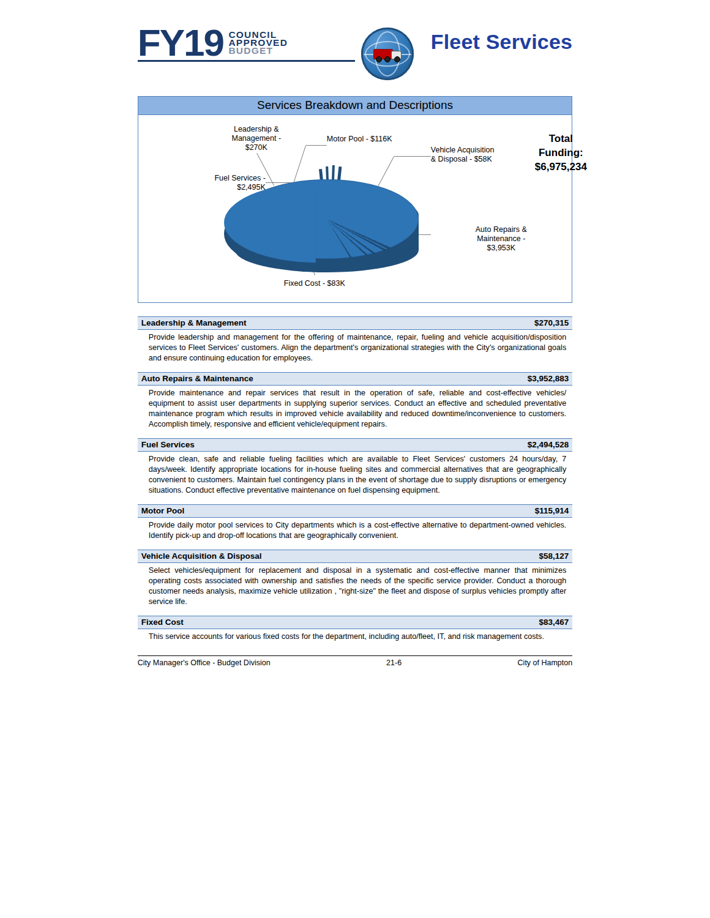FY19 COUNCIL APPROVED BUDGET
Fleet Services
Services Breakdown and Descriptions
Leadership &
Management -
$270K
Motor Pool - $116K
Vehicle Acquisition
& Disposal - $58K
Fuel Services -
$2,495K
Auto Repairs &
Maintenance -
$3,953K
Fixed Cost - $83K
Total Funding:
$6,975,234
Leadership & Management $270,315
Provide leadership and management for the offering of maintenance, repair, fueling and vehicle acquisition/disposition services to Fleet Services' customers. Align the department's organizational strategies with the City's organizational goals and ensure continuing education for employees.
Auto Repairs & Maintenance $3,952,883
Provide maintenance and repair services that result in the operation of safe, reliable and cost-effective vehicles/ equipment to assist user departments in supplying superior services. Conduct an effective and scheduled preventative maintenance program which results in improved vehicle availability and reduced downtime/inconvenience to customers. Accomplish timely, responsive and efficient vehicle/equipment repairs.
Fuel Services $2,494,528
Provide clean, safe and reliable fueling facilities which are available to Fleet Services' customers 24 hours/day, 7 days/week. Identify appropriate locations for in-house fueling sites and commercial alternatives that are geographically convenient to customers. Maintain fuel contingency plans in the event of shortage due to supply disruptions or emergency situations. Conduct effective preventative maintenance on fuel dispensing equipment.
Motor Pool $115,914
Provide daily motor pool services to City departments which is a cost-effective alternative to department-owned vehicles. Identify pick-up and drop-off locations that are geographically convenient.
Vehicle Acquisition & Disposal $58,127
Select vehicles/equipment for replacement and disposal in a systematic and cost-effective manner that minimizes operating costs associated with ownership and satisfies the needs of the specific service provider. Conduct a thorough customer needs analysis, maximize vehicle utilization , "right-size" the fleet and dispose of surplus vehicles promptly after service life.
Fixed Cost $83,467
This service accounts for various fixed costs for the department, including auto/fleet, IT, and risk management costs.
City Manager's Office - Budget Division
21-6
City of Hampton